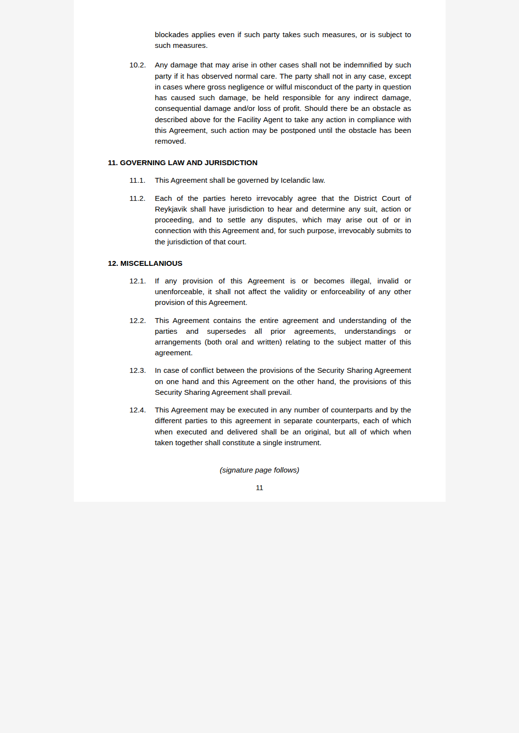blockades applies even if such party takes such measures, or is subject to such measures.
10.2.
Any damage that may arise in other cases shall not be indemnified by such party if it has observed normal care. The party shall not in any case, except in cases where gross negligence or wilful misconduct of the party in question has caused such damage, be held responsible for any indirect damage, consequential damage and/or loss of profit. Should there be an obstacle as described above for the Facility Agent to take any action in compliance with this Agreement, such action may be postponed until the obstacle has been removed.
11. Governing Law and Jurisdiction
11.1.
This Agreement shall be governed by Icelandic law.
11.2.
Each of the parties hereto irrevocably agree that the District Court of Reykjavik shall have jurisdiction to hear and determine any suit, action or proceeding, and to settle any disputes, which may arise out of or in connection with this Agreement and, for such purpose, irrevocably submits to the jurisdiction of that court.
12. Miscellanious
12.1.
If any provision of this Agreement is or becomes illegal, invalid or unenforceable, it shall not affect the validity or enforceability of any other provision of this Agreement.
12.2.
This Agreement contains the entire agreement and understanding of the parties and supersedes all prior agreements, understandings or arrangements (both oral and written) relating to the subject matter of this agreement.
12.3.
In case of conflict between the provisions of the Security Sharing Agreement on one hand and this Agreement on the other hand, the provisions of this Security Sharing Agreement shall prevail.
12.4.
This Agreement may be executed in any number of counterparts and by the different parties to this agreement in separate counterparts, each of which when executed and delivered shall be an original, but all of which when taken together shall constitute a single instrument.
(signature page follows)
11